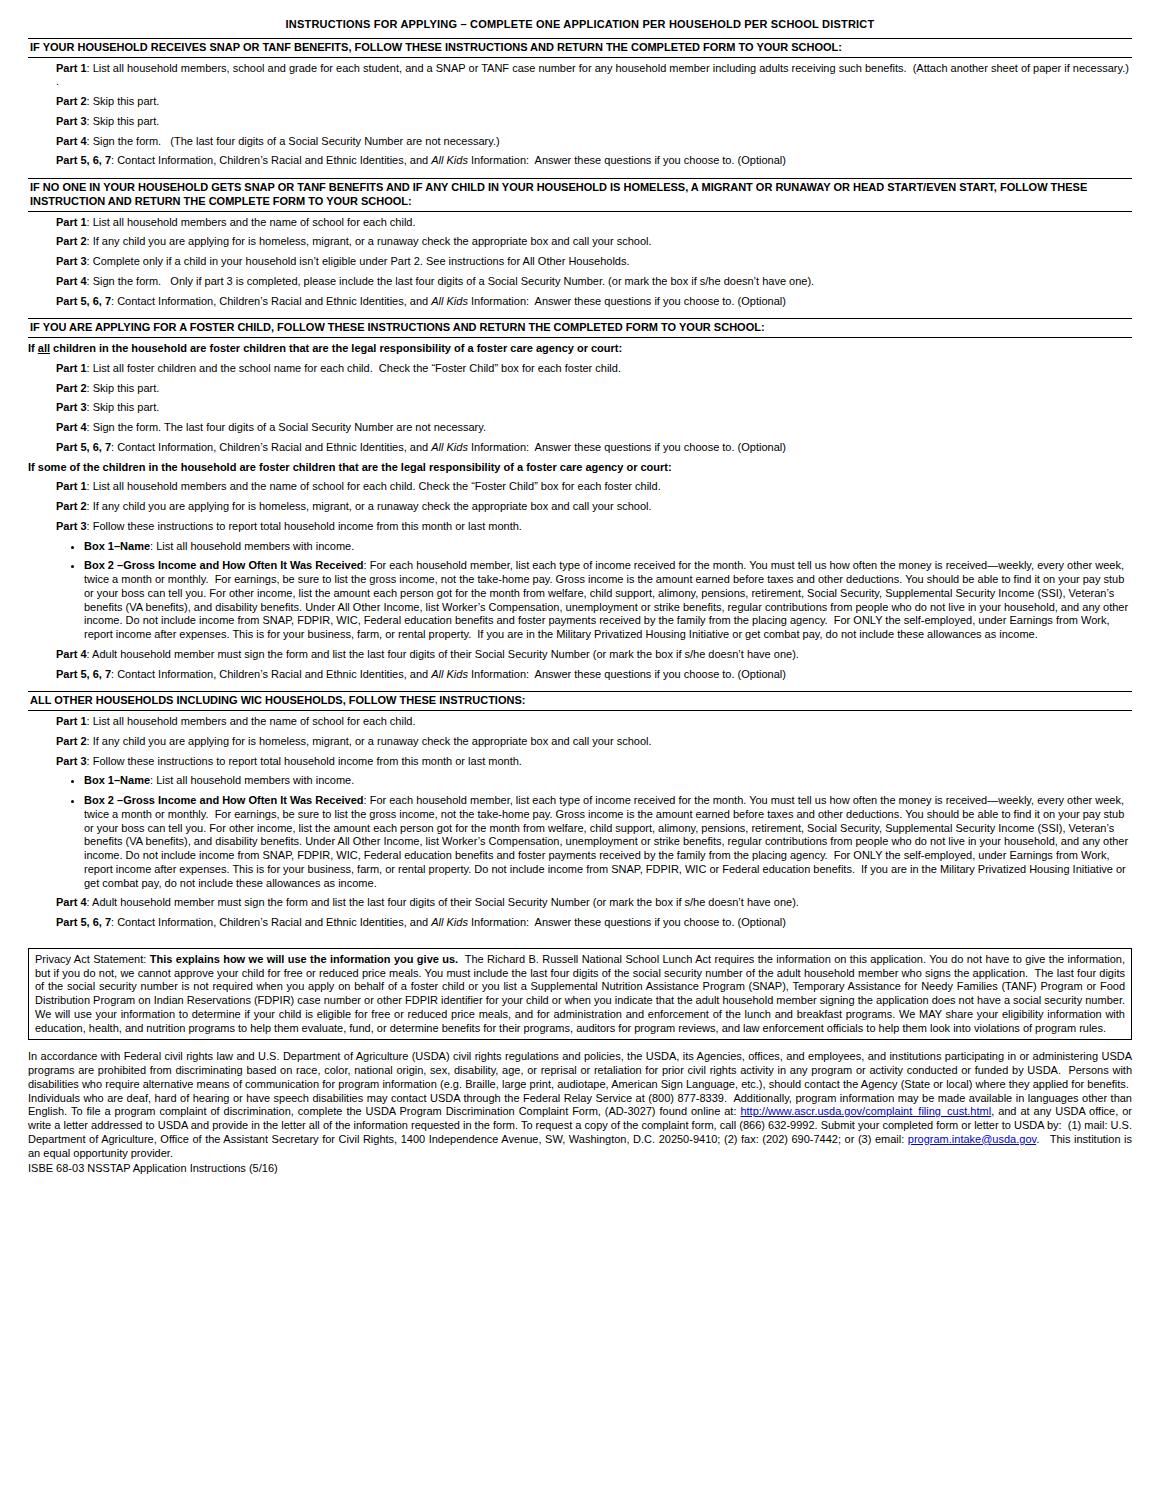INSTRUCTIONS FOR APPLYING – COMPLETE ONE APPLICATION PER HOUSEHOLD PER SCHOOL DISTRICT
IF YOUR HOUSEHOLD RECEIVES SNAP OR TANF BENEFITS, FOLLOW THESE INSTRUCTIONS AND RETURN THE COMPLETED FORM TO YOUR SCHOOL:
Part 1: List all household members, school and grade for each student, and a SNAP or TANF case number for any household member including adults receiving such benefits. (Attach another sheet of paper if necessary.) .
Part 2: Skip this part.
Part 3: Skip this part.
Part 4: Sign the form. (The last four digits of a Social Security Number are not necessary.)
Part 5, 6, 7: Contact Information, Children’s Racial and Ethnic Identities, and All Kids Information: Answer these questions if you choose to. (Optional)
IF NO ONE IN YOUR HOUSEHOLD GETS SNAP OR TANF BENEFITS AND IF ANY CHILD IN YOUR HOUSEHOLD IS HOMELESS, A MIGRANT OR RUNAWAY OR HEAD START/EVEN START, FOLLOW THESE INSTRUCTION AND RETURN THE COMPLETE FORM TO YOUR SCHOOL:
Part 1: List all household members and the name of school for each child.
Part 2: If any child you are applying for is homeless, migrant, or a runaway check the appropriate box and call your school.
Part 3: Complete only if a child in your household isn’t eligible under Part 2. See instructions for All Other Households.
Part 4: Sign the form. Only if part 3 is completed, please include the last four digits of a Social Security Number. (or mark the box if s/he doesn’t have one).
Part 5, 6, 7: Contact Information, Children’s Racial and Ethnic Identities, and All Kids Information: Answer these questions if you choose to. (Optional)
IF YOU ARE APPLYING FOR A FOSTER CHILD, FOLLOW THESE INSTRUCTIONS AND RETURN THE COMPLETED FORM TO YOUR SCHOOL:
If all children in the household are foster children that are the legal responsibility of a foster care agency or court:
Part 1: List all foster children and the school name for each child. Check the “Foster Child” box for each foster child.
Part 2: Skip this part.
Part 3: Skip this part.
Part 4: Sign the form. The last four digits of a Social Security Number are not necessary.
Part 5, 6, 7: Contact Information, Children’s Racial and Ethnic Identities, and All Kids Information: Answer these questions if you choose to. (Optional)
If some of the children in the household are foster children that are the legal responsibility of a foster care agency or court:
Part 1: List all household members and the name of school for each child. Check the “Foster Child” box for each foster child.
Part 2: If any child you are applying for is homeless, migrant, or a runaway check the appropriate box and call your school.
Part 3: Follow these instructions to report total household income from this month or last month.
Box 1–Name: List all household members with income.
Box 2 –Gross Income and How Often It Was Received: For each household member, list each type of income received for the month. You must tell us how often the money is received—weekly, every other week, twice a month or monthly. For earnings, be sure to list the gross income, not the take-home pay. Gross income is the amount earned before taxes and other deductions. You should be able to find it on your pay stub or your boss can tell you. For other income, list the amount each person got for the month from welfare, child support, alimony, pensions, retirement, Social Security, Supplemental Security Income (SSI), Veteran’s benefits (VA benefits), and disability benefits. Under All Other Income, list Worker’s Compensation, unemployment or strike benefits, regular contributions from people who do not live in your household, and any other income. Do not include income from SNAP, FDPIR, WIC, Federal education benefits and foster payments received by the family from the placing agency. For ONLY the self-employed, under Earnings from Work, report income after expenses. This is for your business, farm, or rental property. If you are in the Military Privatized Housing Initiative or get combat pay, do not include these allowances as income.
Part 4: Adult household member must sign the form and list the last four digits of their Social Security Number (or mark the box if s/he doesn’t have one).
Part 5, 6, 7: Contact Information, Children’s Racial and Ethnic Identities, and All Kids Information: Answer these questions if you choose to. (Optional)
ALL OTHER HOUSEHOLDS INCLUDING WIC HOUSEHOLDS, FOLLOW THESE INSTRUCTIONS:
Part 1: List all household members and the name of school for each child.
Part 2: If any child you are applying for is homeless, migrant, or a runaway check the appropriate box and call your school.
Part 3: Follow these instructions to report total household income from this month or last month.
Box 1–Name: List all household members with income.
Box 2 –Gross Income and How Often It Was Received: For each household member, list each type of income received for the month. You must tell us how often the money is received—weekly, every other week, twice a month or monthly. For earnings, be sure to list the gross income, not the take-home pay. Gross income is the amount earned before taxes and other deductions. You should be able to find it on your pay stub or your boss can tell you. For other income, list the amount each person got for the month from welfare, child support, alimony, pensions, retirement, Social Security, Supplemental Security Income (SSI), Veteran’s benefits (VA benefits), and disability benefits. Under All Other Income, list Worker’s Compensation, unemployment or strike benefits, regular contributions from people who do not live in your household, and any other income. Do not include income from SNAP, FDPIR, WIC, Federal education benefits and foster payments received by the family from the placing agency. For ONLY the self-employed, under Earnings from Work, report income after expenses. This is for your business, farm, or rental property. Do not include income from SNAP, FDPIR, WIC or Federal education benefits. If you are in the Military Privatized Housing Initiative or get combat pay, do not include these allowances as income.
Part 4: Adult household member must sign the form and list the last four digits of their Social Security Number (or mark the box if s/he doesn’t have one).
Part 5, 6, 7: Contact Information, Children’s Racial and Ethnic Identities, and All Kids Information: Answer these questions if you choose to. (Optional)
Privacy Act Statement: This explains how we will use the information you give us. The Richard B. Russell National School Lunch Act requires the information on this application. You do not have to give the information, but if you do not, we cannot approve your child for free or reduced price meals. You must include the last four digits of the social security number of the adult household member who signs the application. The last four digits of the social security number is not required when you apply on behalf of a foster child or you list a Supplemental Nutrition Assistance Program (SNAP), Temporary Assistance for Needy Families (TANF) Program or Food Distribution Program on Indian Reservations (FDPIR) case number or other FDPIR identifier for your child or when you indicate that the adult household member signing the application does not have a social security number. We will use your information to determine if your child is eligible for free or reduced price meals, and for administration and enforcement of the lunch and breakfast programs. We MAY share your eligibility information with education, health, and nutrition programs to help them evaluate, fund, or determine benefits for their programs, auditors for program reviews, and law enforcement officials to help them look into violations of program rules.
In accordance with Federal civil rights law and U.S. Department of Agriculture (USDA) civil rights regulations and policies, the USDA, its Agencies, offices, and employees, and institutions participating in or administering USDA programs are prohibited from discriminating based on race, color, national origin, sex, disability, age, or reprisal or retaliation for prior civil rights activity in any program or activity conducted or funded by USDA. Persons with disabilities who require alternative means of communication for program information (e.g. Braille, large print, audiotape, American Sign Language, etc.), should contact the Agency (State or local) where they applied for benefits. Individuals who are deaf, hard of hearing or have speech disabilities may contact USDA through the Federal Relay Service at (800) 877-8339. Additionally, program information may be made available in languages other than English. To file a program complaint of discrimination, complete the USDA Program Discrimination Complaint Form, (AD-3027) found online at: http://www.ascr.usda.gov/complaint_filing_cust.html, and at any USDA office, or write a letter addressed to USDA and provide in the letter all of the information requested in the form. To request a copy of the complaint form, call (866) 632-9992. Submit your completed form or letter to USDA by: (1) mail: U.S. Department of Agriculture, Office of the Assistant Secretary for Civil Rights, 1400 Independence Avenue, SW, Washington, D.C. 20250-9410; (2) fax: (202) 690-7442; or (3) email: program.intake@usda.gov. This institution is an equal opportunity provider.
ISBE 68-03 NSSTAP Application Instructions (5/16)